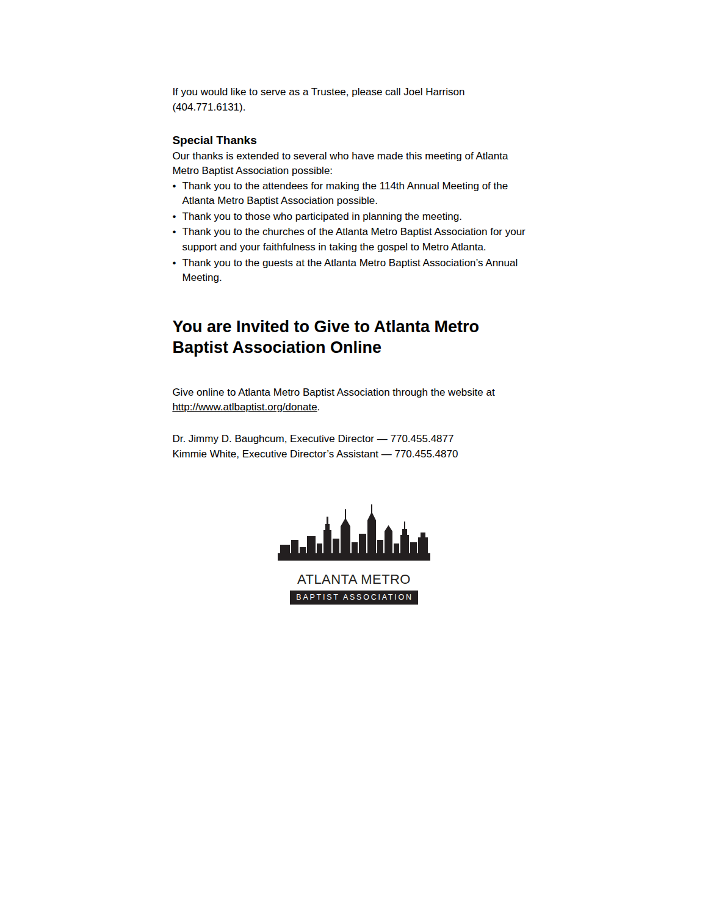If you would like to serve as a Trustee, please call Joel Harrison (404.771.6131).
Special Thanks
Our thanks is extended to several who have made this meeting of Atlanta Metro Baptist Association possible:
Thank you to the attendees for making the 114th Annual Meeting of the Atlanta Metro Baptist Association possible.
Thank you to those who participated in planning the meeting.
Thank you to the churches of the Atlanta Metro Baptist Association for your support and your faithfulness in taking the gospel to Metro Atlanta.
Thank you to the guests at the Atlanta Metro Baptist Association’s Annual Meeting.
You are Invited to Give to Atlanta Metro Baptist Association Online
Give online to Atlanta Metro Baptist Association through the website at
http://www.atlbaptist.org/donate.
Dr. Jimmy D. Baughcum, Executive Director — 770.455.4877
Kimmie White, Executive Director’s Assistant — 770.455.4870
ATLANTA METRO
BAPTIST ASSOCIATION